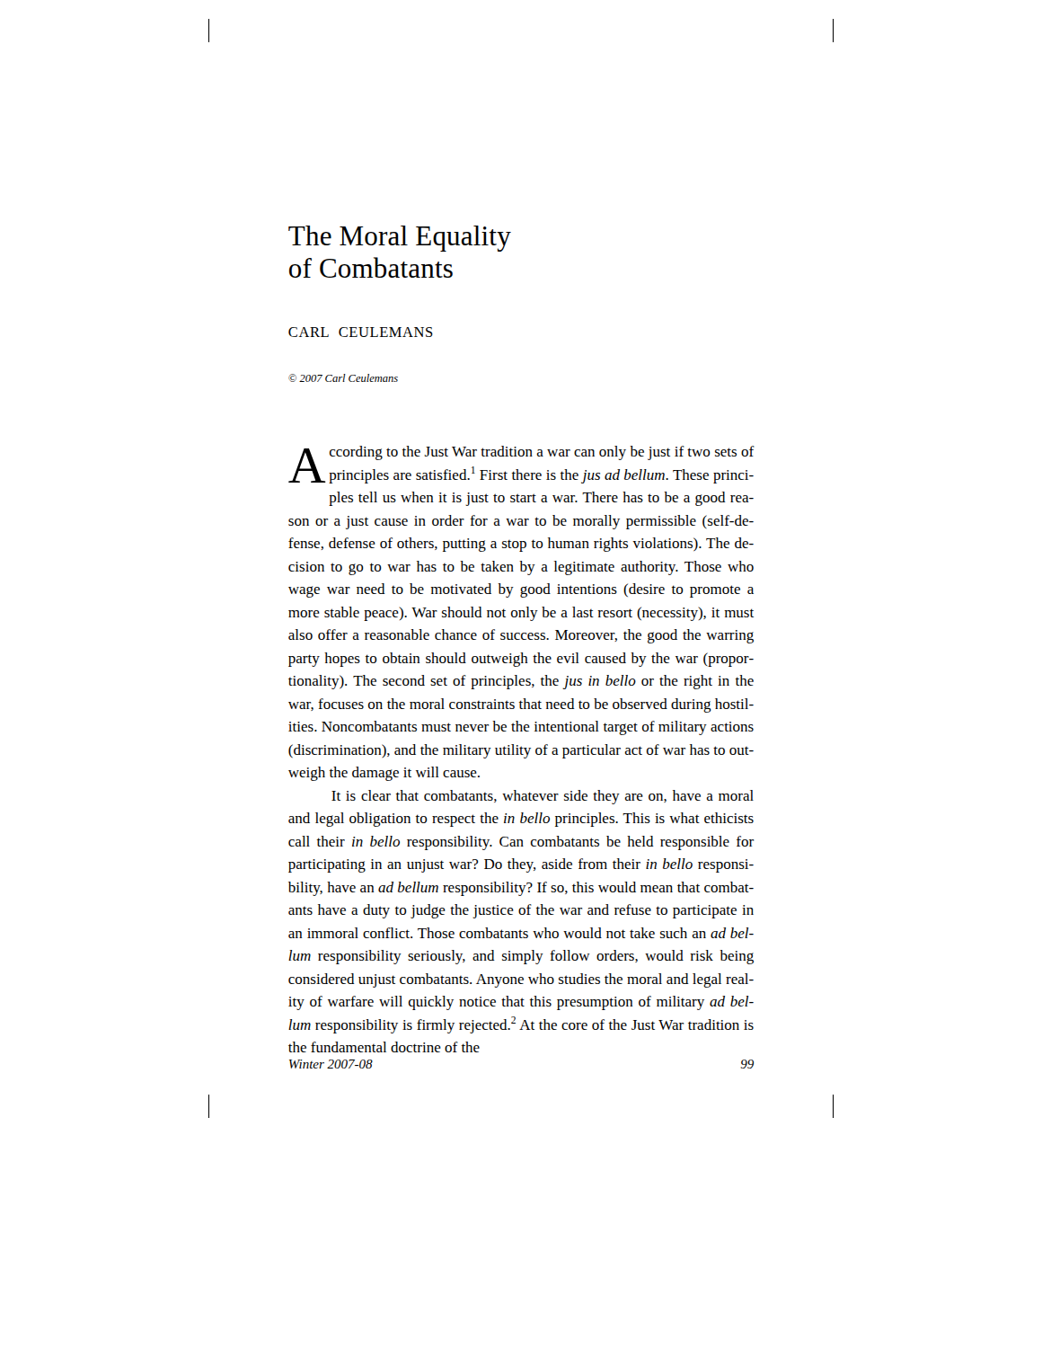The Moral Equality
of Combatants
CARL CEULEMANS
© 2007 Carl Ceulemans
According to the Just War tradition a war can only be just if two sets of principles are satisfied.1 First there is the jus ad bellum. These principles tell us when it is just to start a war. There has to be a good reason or a just cause in order for a war to be morally permissible (self-defense, defense of others, putting a stop to human rights violations). The decision to go to war has to be taken by a legitimate authority. Those who wage war need to be motivated by good intentions (desire to promote a more stable peace). War should not only be a last resort (necessity), it must also offer a reasonable chance of success. Moreover, the good the warring party hopes to obtain should outweigh the evil caused by the war (proportionality). The second set of principles, the jus in bello or the right in the war, focuses on the moral constraints that need to be observed during hostilities. Noncombatants must never be the intentional target of military actions (discrimination), and the military utility of a particular act of war has to outweigh the damage it will cause.
It is clear that combatants, whatever side they are on, have a moral and legal obligation to respect the in bello principles. This is what ethicists call their in bello responsibility. Can combatants be held responsible for participating in an unjust war? Do they, aside from their in bello responsibility, have an ad bellum responsibility? If so, this would mean that combatants have a duty to judge the justice of the war and refuse to participate in an immoral conflict. Those combatants who would not take such an ad bellum responsibility seriously, and simply follow orders, would risk being considered unjust combatants. Anyone who studies the moral and legal reality of warfare will quickly notice that this presumption of military ad bellum responsibility is firmly rejected.2 At the core of the Just War tradition is the fundamental doctrine of the
Winter 2007-08 99